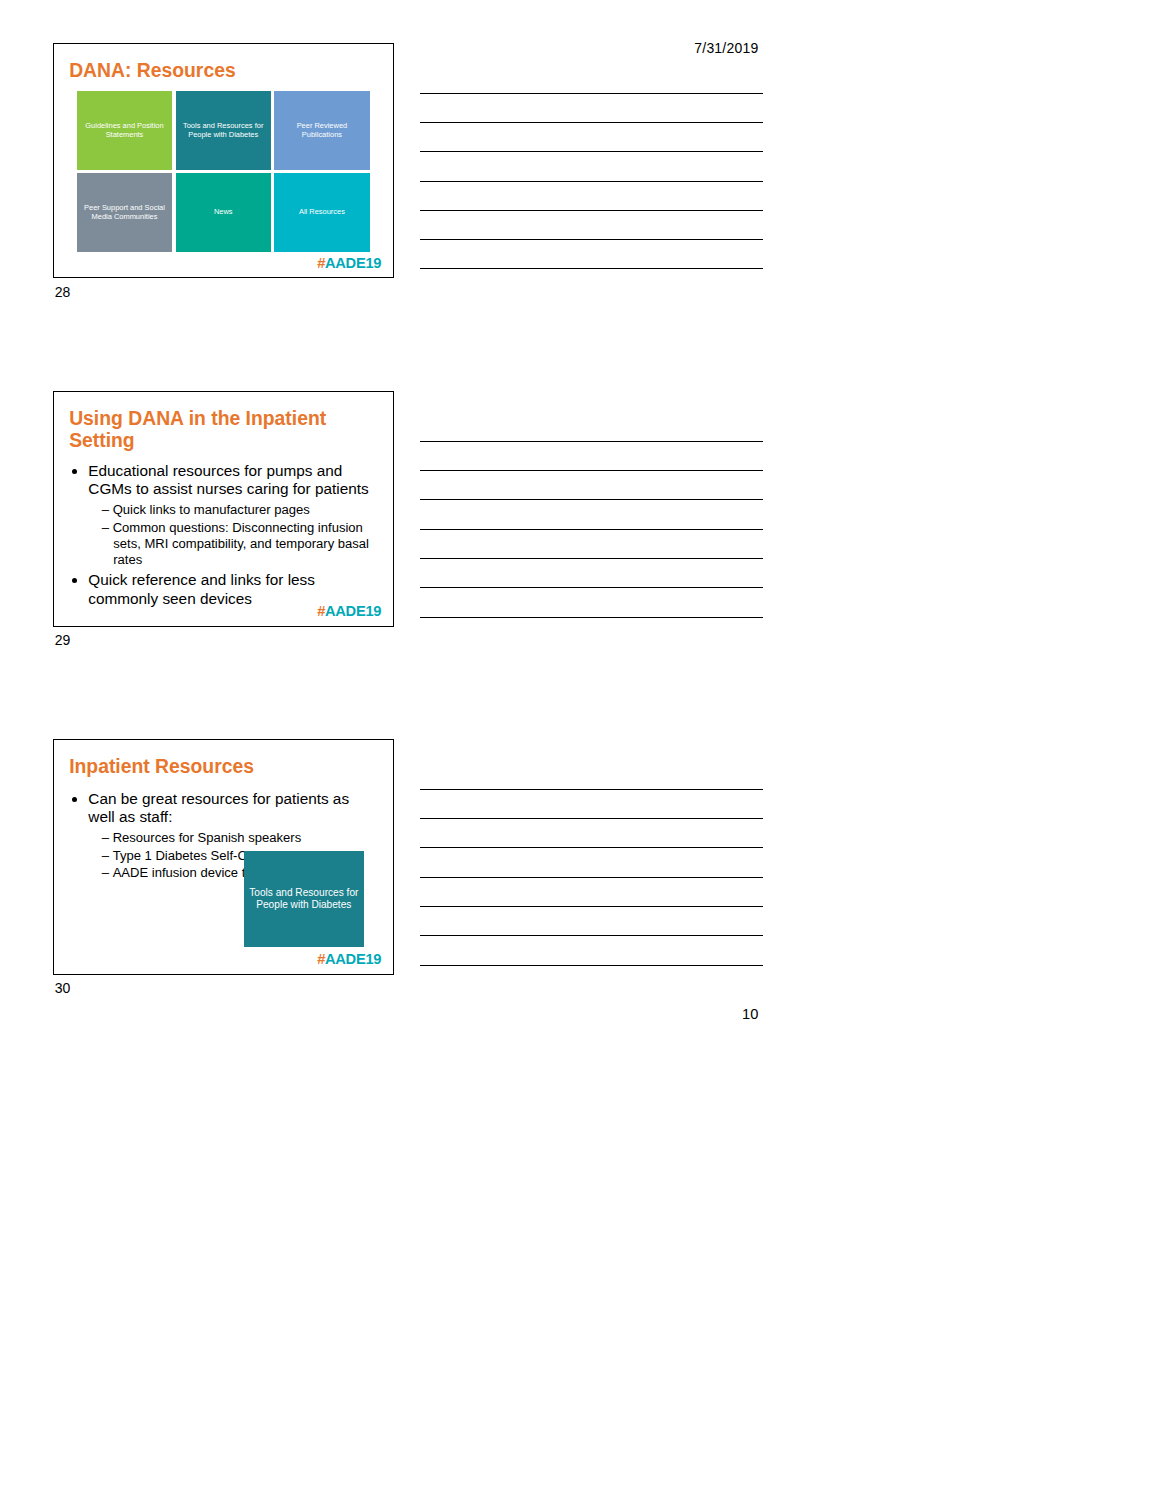7/31/2019
DANA: Resources
Guidelines and Position Statements
Tools and Resources for People with Diabetes
Peer Reviewed Publications
Peer Support and Social Media Communities
News
All Resources
#AADE 19
28
Using DANA in the Inpatient Setting
Educational resources for pumps and CGMs to assist nurses caring for patients
Quick links to manufacturer pages
Common questions: Disconnecting infusion sets, MRI compatibility, and temporary basal rates
Quick reference and links for less commonly seen devices
#AADE 19
29
Inpatient Resources
Can be great resources for patients as well as staff:
Resources for Spanish speakers
Type 1 Diabetes Self-Care Manual
AADE infusion device tip sheets
Tools and Resources for People with Diabetes
#AADE 19
30
10